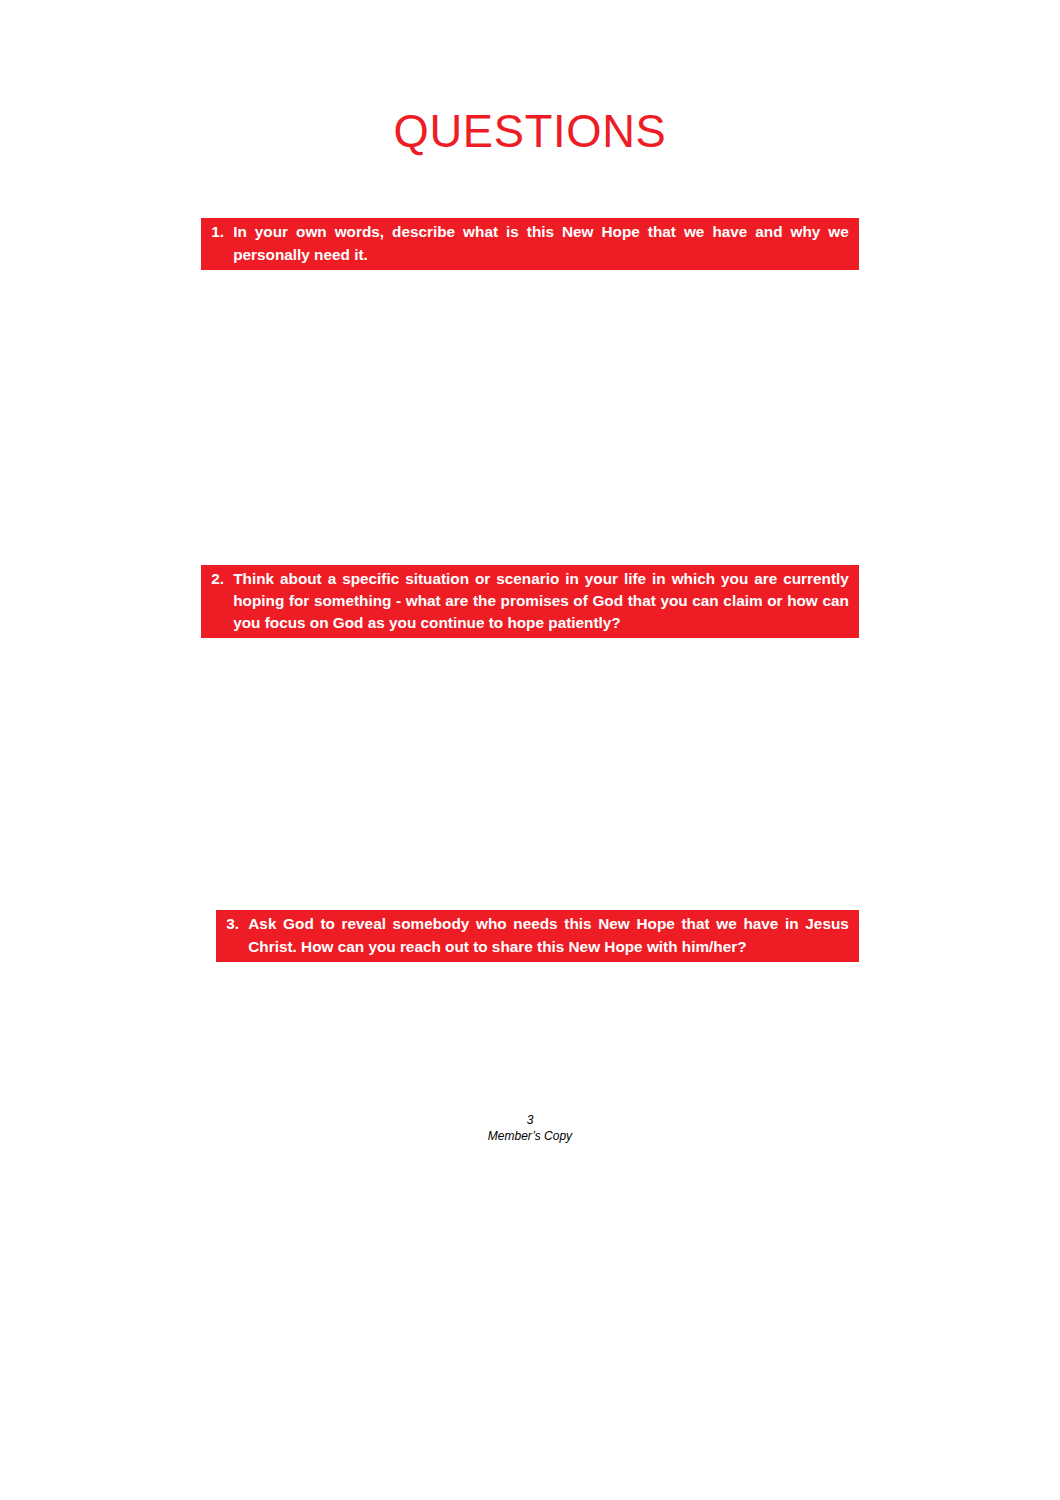QUESTIONS
1. In your own words, describe what is this New Hope that we have and why we personally need it.
2. Think about a specific situation or scenario in your life in which you are currently hoping for something - what are the promises of God that you can claim or how can you focus on God as you continue to hope patiently?
3. Ask God to reveal somebody who needs this New Hope that we have in Jesus Christ. How can you reach out to share this New Hope with him/her?
3
Member’s Copy